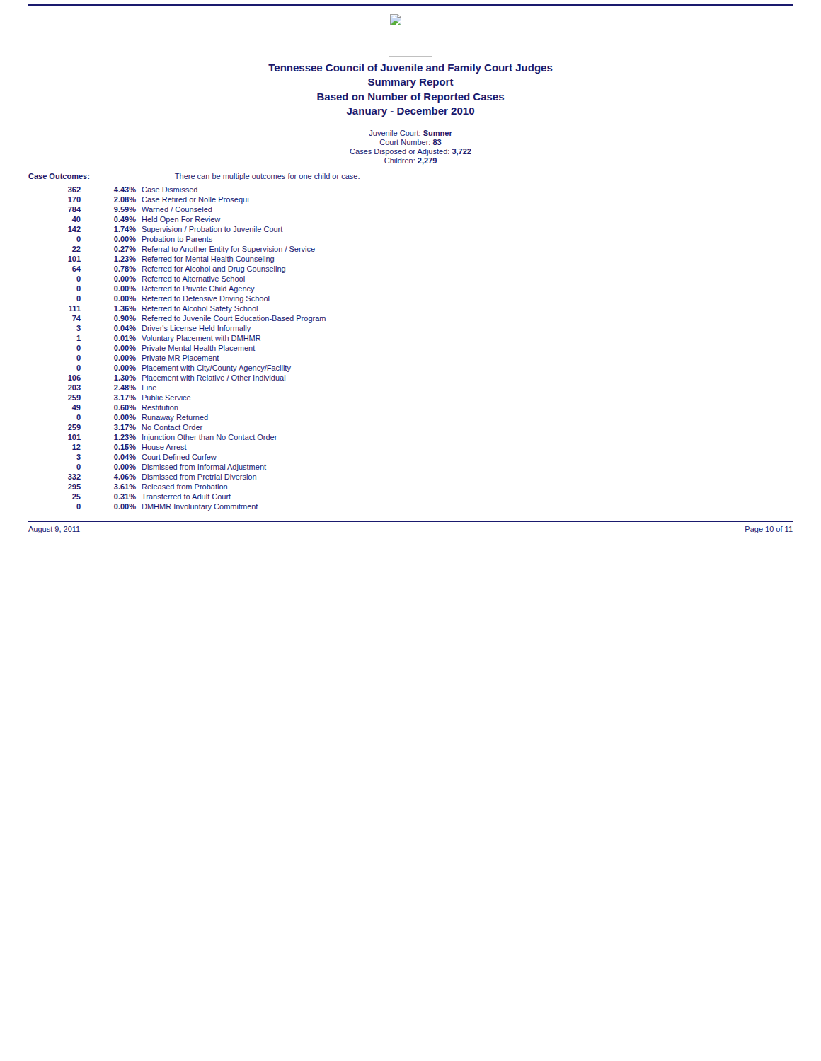Tennessee Council of Juvenile and Family Court Judges
Summary Report
Based on Number of Reported Cases
January - December 2010
Juvenile Court: Sumner
Court Number: 83
Cases Disposed or Adjusted: 3,722
Children: 2,279
Case Outcomes: There can be multiple outcomes for one child or case.
| 362 | 4.43% | Case Dismissed |
| 170 | 2.08% | Case Retired or Nolle Prosequi |
| 784 | 9.59% | Warned / Counseled |
| 40 | 0.49% | Held Open For Review |
| 142 | 1.74% | Supervision / Probation to Juvenile Court |
| 0 | 0.00% | Probation to Parents |
| 22 | 0.27% | Referral to Another Entity for Supervision / Service |
| 101 | 1.23% | Referred for Mental Health Counseling |
| 64 | 0.78% | Referred for Alcohol and Drug Counseling |
| 0 | 0.00% | Referred to Alternative School |
| 0 | 0.00% | Referred to Private Child Agency |
| 0 | 0.00% | Referred to Defensive Driving School |
| 111 | 1.36% | Referred to Alcohol Safety School |
| 74 | 0.90% | Referred to Juvenile Court Education-Based Program |
| 3 | 0.04% | Driver's License Held Informally |
| 1 | 0.01% | Voluntary Placement with DMHMR |
| 0 | 0.00% | Private Mental Health Placement |
| 0 | 0.00% | Private MR Placement |
| 0 | 0.00% | Placement with City/County Agency/Facility |
| 106 | 1.30% | Placement with Relative / Other Individual |
| 203 | 2.48% | Fine |
| 259 | 3.17% | Public Service |
| 49 | 0.60% | Restitution |
| 0 | 0.00% | Runaway Returned |
| 259 | 3.17% | No Contact Order |
| 101 | 1.23% | Injunction Other than No Contact Order |
| 12 | 0.15% | House Arrest |
| 3 | 0.04% | Court Defined Curfew |
| 0 | 0.00% | Dismissed from Informal Adjustment |
| 332 | 4.06% | Dismissed from Pretrial Diversion |
| 295 | 3.61% | Released from Probation |
| 25 | 0.31% | Transferred to Adult Court |
| 0 | 0.00% | DMHMR Involuntary Commitment |
August 9, 2011 Page 10 of 11